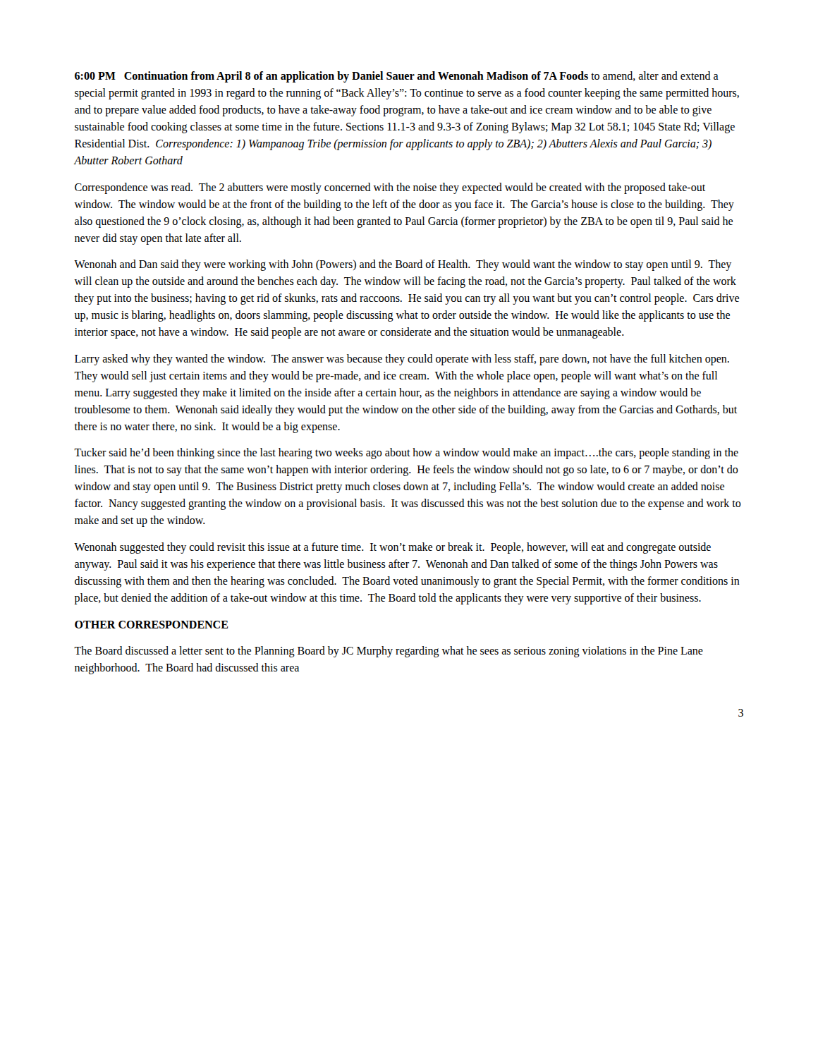6:00 PM Continuation from April 8 of an application by Daniel Sauer and Wenonah Madison of 7A Foods to amend, alter and extend a special permit granted in 1993 in regard to the running of “Back Alley’s”: To continue to serve as a food counter keeping the same permitted hours, and to prepare value added food products, to have a take-away food program, to have a take-out and ice cream window and to be able to give sustainable food cooking classes at some time in the future. Sections 11.1-3 and 9.3-3 of Zoning Bylaws; Map 32 Lot 58.1; 1045 State Rd; Village Residential Dist. Correspondence: 1) Wampanoag Tribe (permission for applicants to apply to ZBA); 2) Abutters Alexis and Paul Garcia; 3) Abutter Robert Gothard
Correspondence was read. The 2 abutters were mostly concerned with the noise they expected would be created with the proposed take-out window. The window would be at the front of the building to the left of the door as you face it. The Garcia’s house is close to the building. They also questioned the 9 o’clock closing, as, although it had been granted to Paul Garcia (former proprietor) by the ZBA to be open til 9, Paul said he never did stay open that late after all.
Wenonah and Dan said they were working with John (Powers) and the Board of Health. They would want the window to stay open until 9. They will clean up the outside and around the benches each day. The window will be facing the road, not the Garcia’s property. Paul talked of the work they put into the business; having to get rid of skunks, rats and raccoons. He said you can try all you want but you can’t control people. Cars drive up, music is blaring, headlights on, doors slamming, people discussing what to order outside the window. He would like the applicants to use the interior space, not have a window. He said people are not aware or considerate and the situation would be unmanageable.
Larry asked why they wanted the window. The answer was because they could operate with less staff, pare down, not have the full kitchen open. They would sell just certain items and they would be pre-made, and ice cream. With the whole place open, people will want what’s on the full menu. Larry suggested they make it limited on the inside after a certain hour, as the neighbors in attendance are saying a window would be troublesome to them. Wenonah said ideally they would put the window on the other side of the building, away from the Garcias and Gothards, but there is no water there, no sink. It would be a big expense.
Tucker said he’d been thinking since the last hearing two weeks ago about how a window would make an impact….the cars, people standing in the lines. That is not to say that the same won’t happen with interior ordering. He feels the window should not go so late, to 6 or 7 maybe, or don’t do window and stay open until 9. The Business District pretty much closes down at 7, including Fella’s. The window would create an added noise factor. Nancy suggested granting the window on a provisional basis. It was discussed this was not the best solution due to the expense and work to make and set up the window.
Wenonah suggested they could revisit this issue at a future time. It won’t make or break it. People, however, will eat and congregate outside anyway. Paul said it was his experience that there was little business after 7. Wenonah and Dan talked of some of the things John Powers was discussing with them and then the hearing was concluded. The Board voted unanimously to grant the Special Permit, with the former conditions in place, but denied the addition of a take-out window at this time. The Board told the applicants they were very supportive of their business.
Other Correspondence
The Board discussed a letter sent to the Planning Board by JC Murphy regarding what he sees as serious zoning violations in the Pine Lane neighborhood. The Board had discussed this area
3